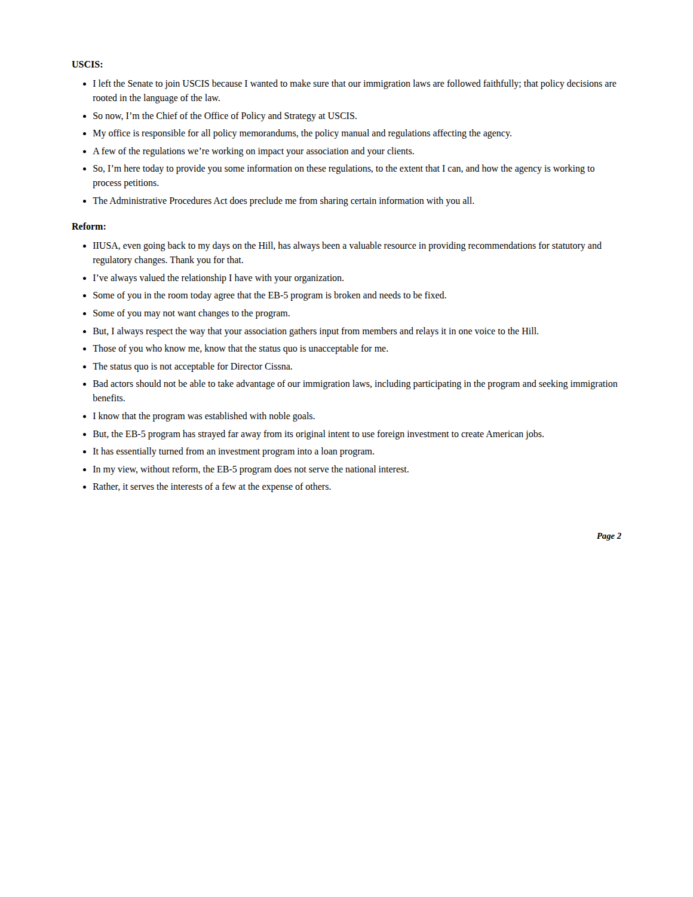USCIS:
I left the Senate to join USCIS because I wanted to make sure that our immigration laws are followed faithfully; that policy decisions are rooted in the language of the law.
So now, I’m the Chief of the Office of Policy and Strategy at USCIS.
My office is responsible for all policy memorandums, the policy manual and regulations affecting the agency.
A few of the regulations we’re working on impact your association and your clients.
So, I’m here today to provide you some information on these regulations, to the extent that I can, and how the agency is working to process petitions.
The Administrative Procedures Act does preclude me from sharing certain information with you all.
Reform:
IIUSA, even going back to my days on the Hill, has always been a valuable resource in providing recommendations for statutory and regulatory changes. Thank you for that.
I’ve always valued the relationship I have with your organization.
Some of you in the room today agree that the EB-5 program is broken and needs to be fixed.
Some of you may not want changes to the program.
But, I always respect the way that your association gathers input from members and relays it in one voice to the Hill.
Those of you who know me, know that the status quo is unacceptable for me.
The status quo is not acceptable for Director Cissna.
Bad actors should not be able to take advantage of our immigration laws, including participating in the program and seeking immigration benefits.
I know that the program was established with noble goals.
But, the EB-5 program has strayed far away from its original intent to use foreign investment to create American jobs.
It has essentially turned from an investment program into a loan program.
In my view, without reform, the EB-5 program does not serve the national interest.
Rather, it serves the interests of a few at the expense of others.
Page 2